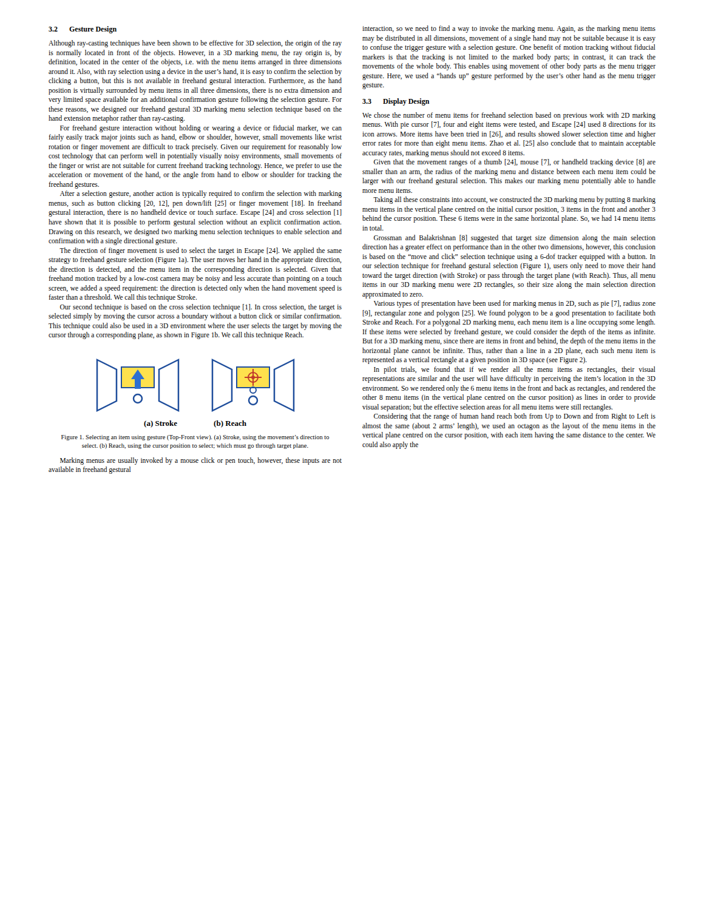3.2 Gesture Design
Although ray-casting techniques have been shown to be effective for 3D selection, the origin of the ray is normally located in front of the objects. However, in a 3D marking menu, the ray origin is, by definition, located in the center of the objects, i.e. with the menu items arranged in three dimensions around it. Also, with ray selection using a device in the user’s hand, it is easy to confirm the selection by clicking a button, but this is not available in freehand gestural interaction. Furthermore, as the hand position is virtually surrounded by menu items in all three dimensions, there is no extra dimension and very limited space available for an additional confirmation gesture following the selection gesture. For these reasons, we designed our freehand gestural 3D marking menu selection technique based on the hand extension metaphor rather than ray-casting.
For freehand gesture interaction without holding or wearing a device or fiducial marker, we can fairly easily track major joints such as hand, elbow or shoulder, however, small movements like wrist rotation or finger movement are difficult to track precisely. Given our requirement for reasonably low cost technology that can perform well in potentially visually noisy environments, small movements of the finger or wrist are not suitable for current freehand tracking technology. Hence, we prefer to use the acceleration or movement of the hand, or the angle from hand to elbow or shoulder for tracking the freehand gestures.
After a selection gesture, another action is typically required to confirm the selection with marking menus, such as button clicking [20, 12], pen down/lift [25] or finger movement [18]. In freehand gestural interaction, there is no handheld device or touch surface. Escape [24] and cross selection [1] have shown that it is possible to perform gestural selection without an explicit confirmation action. Drawing on this research, we designed two marking menu selection techniques to enable selection and confirmation with a single directional gesture.
The direction of finger movement is used to select the target in Escape [24]. We applied the same strategy to freehand gesture selection (Figure 1a). The user moves her hand in the appropriate direction, the direction is detected, and the menu item in the corresponding direction is selected. Given that freehand motion tracked by a low-cost camera may be noisy and less accurate than pointing on a touch screen, we added a speed requirement: the direction is detected only when the hand movement speed is faster than a threshold. We call this technique Stroke.
Our second technique is based on the cross selection technique [1]. In cross selection, the target is selected simply by moving the cursor across a boundary without a button click or similar confirmation. This technique could also be used in a 3D environment where the user selects the target by moving the cursor through a corresponding plane, as shown in Figure 1b. We call this technique Reach.
(a) Stroke (b) Reach
Figure 1. Selecting an item using gesture (Top-Front view). (a) Stroke, using the movement’s direction to select. (b) Reach, using the cursor position to select; which must go through target plane.
Marking menus are usually invoked by a mouse click or pen touch, however, these inputs are not available in freehand gestural
interaction, so we need to find a way to invoke the marking menu. Again, as the marking menu items may be distributed in all dimensions, movement of a single hand may not be suitable because it is easy to confuse the trigger gesture with a selection gesture. One benefit of motion tracking without fiducial markers is that the tracking is not limited to the marked body parts; in contrast, it can track the movements of the whole body. This enables using movement of other body parts as the menu trigger gesture. Here, we used a “hands up” gesture performed by the user’s other hand as the menu trigger gesture.
3.3 Display Design
We chose the number of menu items for freehand selection based on previous work with 2D marking menus. With pie cursor [7], four and eight items were tested, and Escape [24] used 8 directions for its icon arrows. More items have been tried in [26], and results showed slower selection time and higher error rates for more than eight menu items. Zhao et al. [25] also conclude that to maintain acceptable accuracy rates, marking menus should not exceed 8 items.
Given that the movement ranges of a thumb [24], mouse [7], or handheld tracking device [8] are smaller than an arm, the radius of the marking menu and distance between each menu item could be larger with our freehand gestural selection. This makes our marking menu potentially able to handle more menu items.
Taking all these constraints into account, we constructed the 3D marking menu by putting 8 marking menu items in the vertical plane centred on the initial cursor position, 3 items in the front and another 3 behind the cursor position. These 6 items were in the same horizontal plane. So, we had 14 menu items in total.
Grossman and Balakrishnan [8] suggested that target size dimension along the main selection direction has a greater effect on performance than in the other two dimensions, however, this conclusion is based on the “move and click” selection technique using a 6-dof tracker equipped with a button. In our selection technique for freehand gestural selection (Figure 1), users only need to move their hand toward the target direction (with Stroke) or pass through the target plane (with Reach). Thus, all menu items in our 3D marking menu were 2D rectangles, so their size along the main selection direction approximated to zero.
Various types of presentation have been used for marking menus in 2D, such as pie [7], radius zone [9], rectangular zone and polygon [25]. We found polygon to be a good presentation to facilitate both Stroke and Reach. For a polygonal 2D marking menu, each menu item is a line occupying some length. If these items were selected by freehand gesture, we could consider the depth of the items as infinite. But for a 3D marking menu, since there are items in front and behind, the depth of the menu items in the horizontal plane cannot be infinite. Thus, rather than a line in a 2D plane, each such menu item is represented as a vertical rectangle at a given position in 3D space (see Figure 2).
In pilot trials, we found that if we render all the menu items as rectangles, their visual representations are similar and the user will have difficulty in perceiving the item’s location in the 3D environment. So we rendered only the 6 menu items in the front and back as rectangles, and rendered the other 8 menu items (in the vertical plane centred on the cursor position) as lines in order to provide visual separation; but the effective selection areas for all menu items were still rectangles.
Considering that the range of human hand reach both from Up to Down and from Right to Left is almost the same (about 2 arms’ length), we used an octagon as the layout of the menu items in the vertical plane centred on the cursor position, with each item having the same distance to the center. We could also apply the